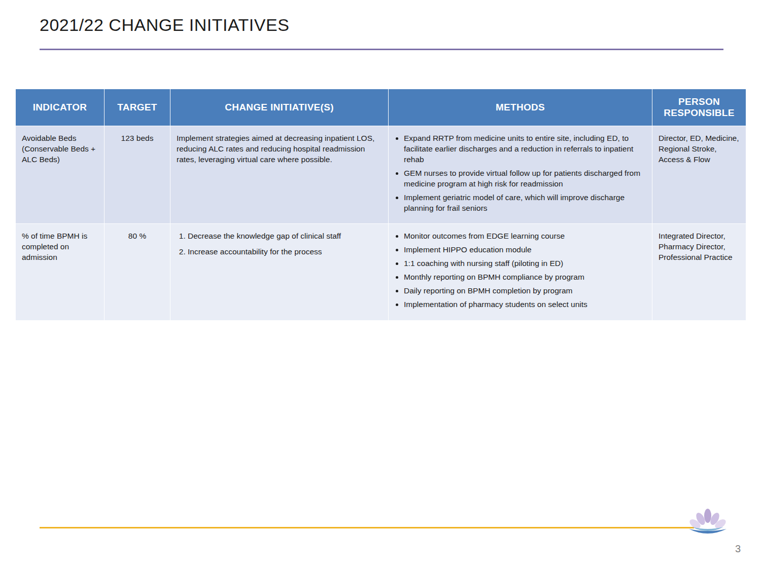2021/22 CHANGE INITIATIVES
| INDICATOR | TARGET | CHANGE INITIATIVE(S) | METHODS | PERSON RESPONSIBLE |
| --- | --- | --- | --- | --- |
| Avoidable Beds (Conservable Beds + ALC Beds) | 123 beds | Implement strategies aimed at decreasing inpatient LOS, reducing ALC rates and reducing hospital readmission rates, leveraging virtual care where possible. | Expand RRTP from medicine units to entire site, including ED, to facilitate earlier discharges and a reduction in referrals to inpatient rehab GEM nurses to provide virtual follow up for patients discharged from medicine program at high risk for readmission Implement geriatric model of care, which will improve discharge planning for frail seniors | Director, ED, Medicine, Regional Stroke, Access & Flow |
| % of time BPMH is completed on admission | 80 % | Decrease the knowledge gap of clinical staff Increase accountability for the process | Monitor outcomes from EDGE learning course Implement HIPPO education module 1:1 coaching with nursing staff (piloting in ED) Monthly reporting on BPMH compliance by program Daily reporting on BPMH completion by program Implementation of pharmacy students on select units | Integrated Director, Pharmacy Director, Professional Practice |
3